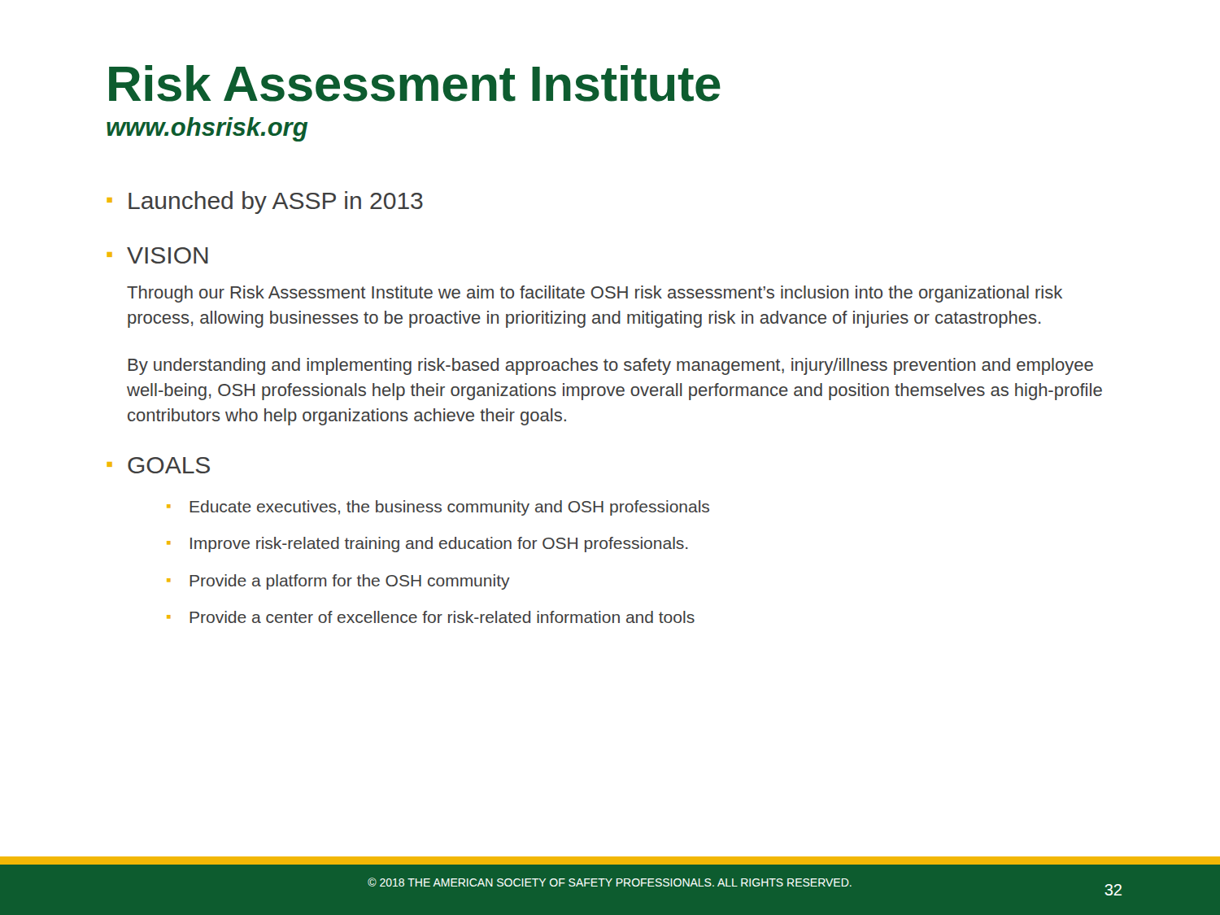Risk Assessment Institute
www.ohsrisk.org
Launched by ASSP in 2013
VISION
Through our Risk Assessment Institute we aim to facilitate OSH risk assessment’s inclusion into the organizational risk process, allowing businesses to be proactive in prioritizing and mitigating risk in advance of injuries or catastrophes.
By understanding and implementing risk-based approaches to safety management, injury/illness prevention and employee well-being, OSH professionals help their organizations improve overall performance and position themselves as high-profile contributors who help organizations achieve their goals.
GOALS
Educate executives, the business community and OSH professionals
Improve risk-related training and education for OSH professionals.
Provide a platform for the OSH community
Provide a center of excellence for risk-related information and tools
© 2018 THE AMERICAN SOCIETY OF SAFETY PROFESSIONALS. ALL RIGHTS RESERVED.
32